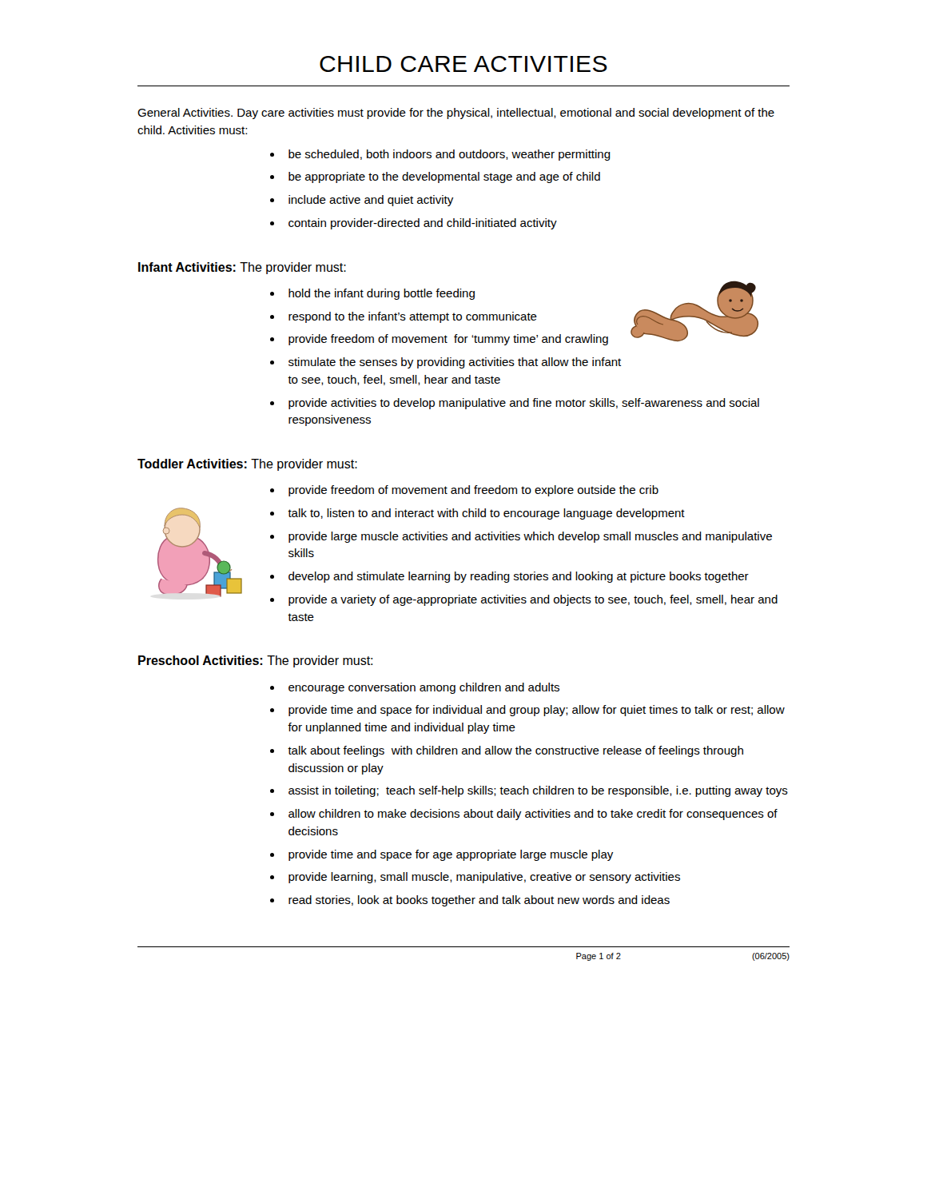CHILD CARE ACTIVITIES
General Activities. Day care activities must provide for the physical, intellectual, emotional and social development of the child. Activities must:
be scheduled, both indoors and outdoors, weather permitting
be appropriate to the developmental stage and age of child
include active and quiet activity
contain provider-directed and child-initiated activity
Infant Activities: The provider must:
hold the infant during bottle feeding
respond to the infant’s attempt to communicate
provide freedom of movement for ‘tummy time’ and crawling
stimulate the senses by providing activities that allow the infant to see, touch, feel, smell, hear and taste
provide activities to develop manipulative and fine motor skills, self-awareness and social responsiveness
Toddler Activities: The provider must:
provide freedom of movement and freedom to explore outside the crib
talk to, listen to and interact with child to encourage language development
provide large muscle activities and activities which develop small muscles and manipulative skills
develop and stimulate learning by reading stories and looking at picture books together
provide a variety of age-appropriate activities and objects to see, touch, feel, smell, hear and taste
Preschool Activities: The provider must:
encourage conversation among children and adults
provide time and space for individual and group play; allow for quiet times to talk or rest; allow for unplanned time and individual play time
talk about feelings with children and allow the constructive release of feelings through discussion or play
assist in toileting; teach self-help skills; teach children to be responsible, i.e. putting away toys
allow children to make decisions about daily activities and to take credit for consequences of decisions
provide time and space for age appropriate large muscle play
provide learning, small muscle, manipulative, creative or sensory activities
read stories, look at books together and talk about new words and ideas
Page 1 of 2
(06/2005)